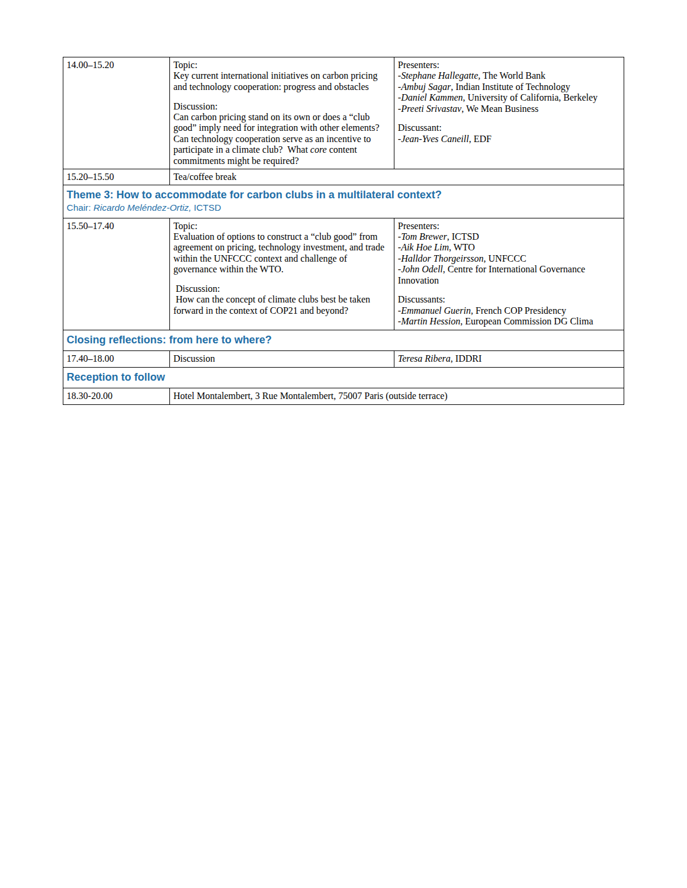| 14.00–15.20 | Topic: Key current international initiatives on carbon pricing and technology cooperation: progress and obstacles Discussion: Can carbon pricing stand on its own or does a “club good” imply need for integration with other elements? Can technology cooperation serve as an incentive to participate in a climate club? What core content commitments might be required? | Presenters: - Stephane Hallegatte, The World Bank - Ambuj Sagar , Indian Institute of Technology - Daniel Kammen , University of California, Berkeley - Preeti Srivastav , We Mean Business Discussant: - Jean-Yves Caneill , EDF |
| 15.20–15.50 | Tea/coffee break |
| Theme 3: How to accommodate for carbon clubs in a multilateral context? Chair: Ricardo Meléndez-Ortiz, ICTSD |
| 15.50–17.40 | Topic: Evaluation of options to construct a “club good” from agreement on pricing, technology investment, and trade within the UNFCCC context and challenge of governance within the WTO. Discussion: How can the concept of climate clubs best be taken forward in the context of COP21 and beyond? | Presenters: - Tom Brewer , ICTSD - Aik Hoe Lim , WTO - Halldor Thorgeirsson , UNFCCC - John Odell , Centre for International Governance Innovation Discussants: - Emmanuel Guerin , French COP Presidency - Martin Hession , European Commission DG Clima |
| Closing reflections: from here to where? |
| 17.40–18.00 | Discussion | Teresa Ribera , IDDRI |
| Reception to follow |
| 18.30-20.00 | Hotel Montalembert, 3 Rue Montalembert, 75007 Paris (outside terrace) |